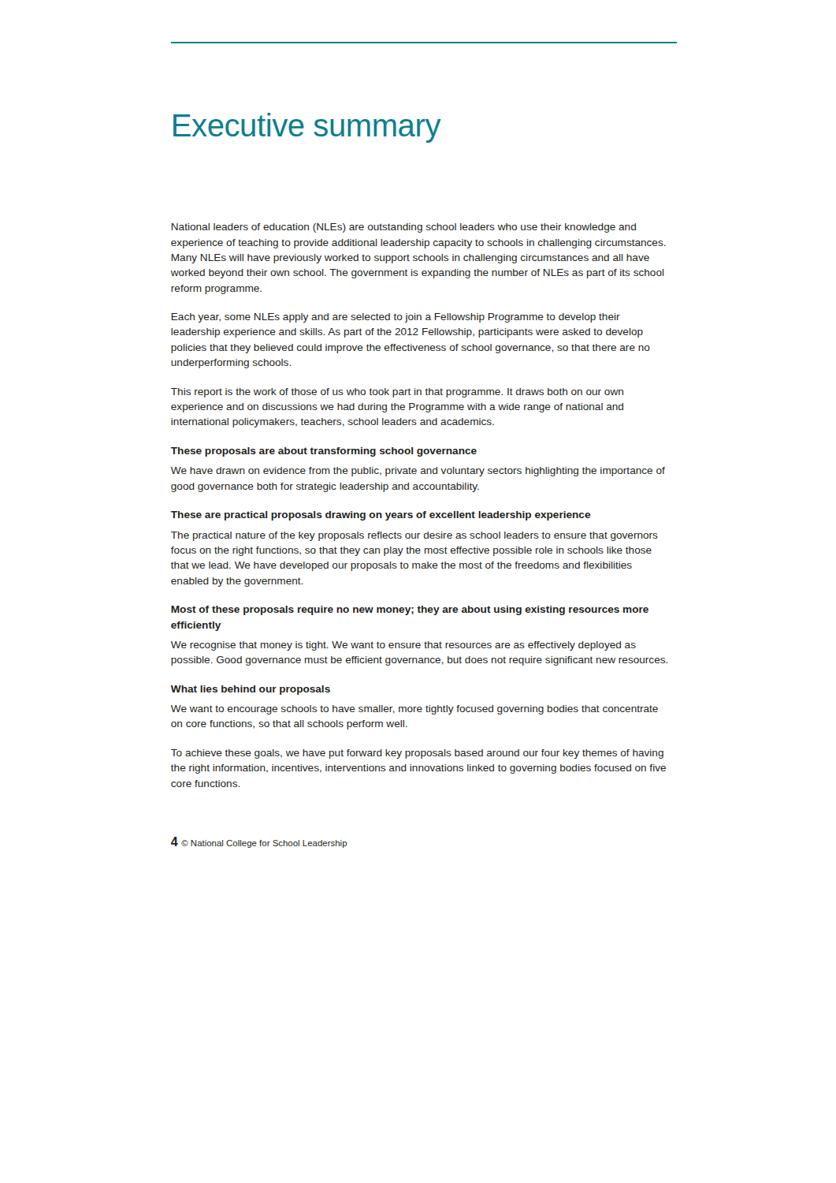Executive summary
National leaders of education (NLEs) are outstanding school leaders who use their knowledge and experience of teaching to provide additional leadership capacity to schools in challenging circumstances. Many NLEs will have previously worked to support schools in challenging circumstances and all have worked beyond their own school. The government is expanding the number of NLEs as part of its school reform programme.
Each year, some NLEs apply and are selected to join a Fellowship Programme to develop their leadership experience and skills. As part of the 2012 Fellowship, participants were asked to develop policies that they believed could improve the effectiveness of school governance, so that there are no underperforming schools.
This report is the work of those of us who took part in that programme. It draws both on our own experience and on discussions we had during the Programme with a wide range of national and international policymakers, teachers, school leaders and academics.
These proposals are about transforming school governance
We have drawn on evidence from the public, private and voluntary sectors highlighting the importance of good governance both for strategic leadership and accountability.
These are practical proposals drawing on years of excellent leadership experience
The practical nature of the key proposals reflects our desire as school leaders to ensure that governors focus on the right functions, so that they can play the most effective possible role in schools like those that we lead. We have developed our proposals to make the most of the freedoms and flexibilities enabled by the government.
Most of these proposals require no new money; they are about using existing resources more efficiently
We recognise that money is tight. We want to ensure that resources are as effectively deployed as possible. Good governance must be efficient governance, but does not require significant new resources.
What lies behind our proposals
We want to encourage schools to have smaller, more tightly focused governing bodies that concentrate on core functions, so that all schools perform well.
To achieve these goals, we have put forward key proposals based around our four key themes of having the right information, incentives, interventions and innovations linked to governing bodies focused on five core functions.
4© National College for School Leadership